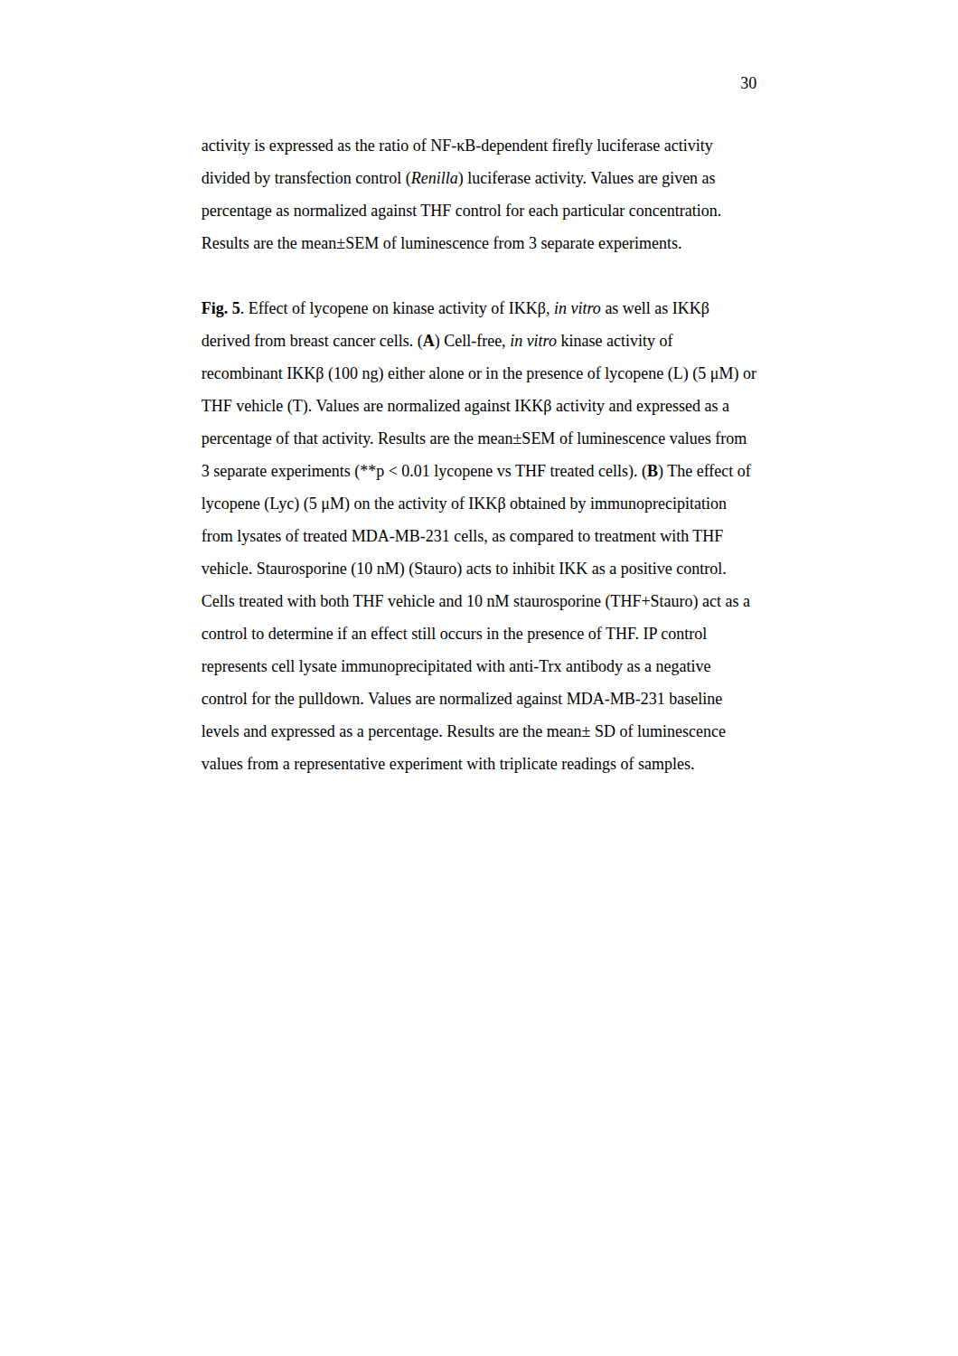30
activity is expressed as the ratio of NF-κ B-dependent firefly luciferase activity divided by transfection control (Renilla) luciferase activity. Values are given as percentage as normalized against THF control for each particular concentration. Results are the mean±SEM of luminescence from 3 separate experiments.
Fig. 5. Effect of lycopene on kinase activity of IKKβ, in vitro as well as IKKβ derived from breast cancer cells. (A) Cell-free, in vitro kinase activity of recombinant IKKβ (100 ng) either alone or in the presence of lycopene (L) (5 μ M) or THF vehicle (T). Values are normalized against IKKβ activity and expressed as a percentage of that activity. Results are the mean±SEM of luminescence values from 3 separate experiments (**p < 0.01 lycopene vs THF treated cells). (B) The effect of lycopene (Lyc) (5 μ M) on the activity of IKKβ obtained by immunoprecipitation from lysates of treated MDA-MB-231 cells, as compared to treatment with THF vehicle. Staurosporine (10 nM) (Stauro) acts to inhibit IKK as a positive control. Cells treated with both THF vehicle and 10 nM staurosporine (THF+Stauro) act as a control to determine if an effect still occurs in the presence of THF. IP control represents cell lysate immunoprecipitated with anti-Trx antibody as a negative control for the pulldown. Values are normalized against MDA-MB-231 baseline levels and expressed as a percentage. Results are the mean± SD of luminescence values from a representative experiment with triplicate readings of samples.